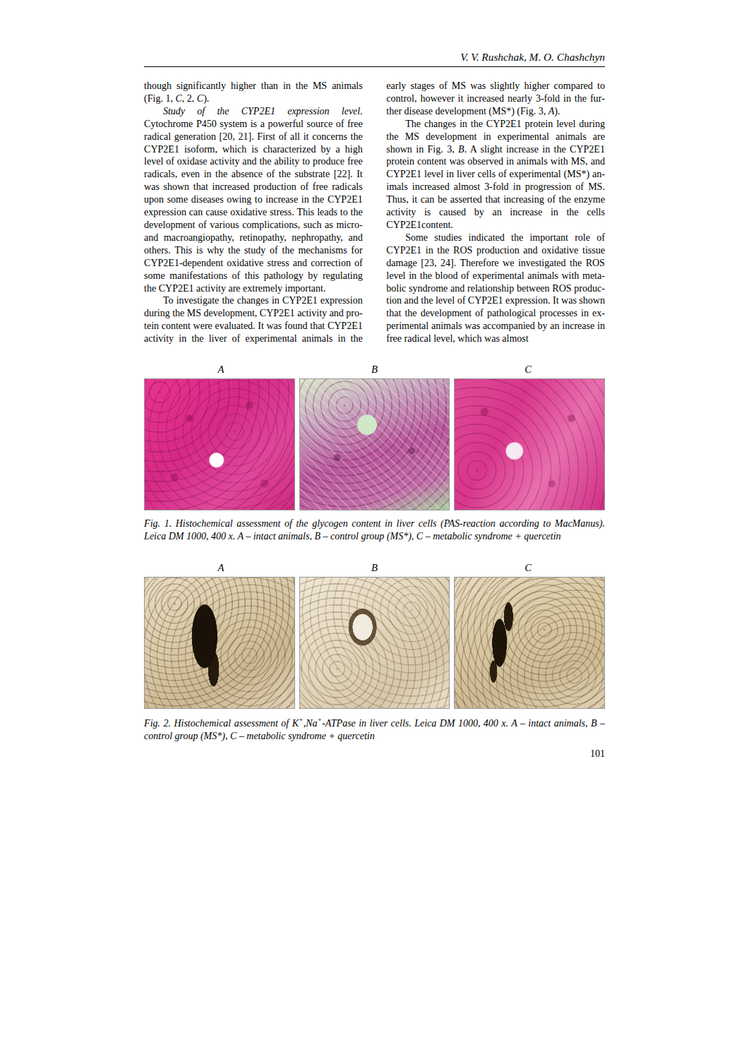V. V. Rushchak, M. O. Chashchyn
though significantly higher than in the MS animals (Fig. 1, C, 2, C).
Study of the CYP2E1 expression level. Cytochrome P450 system is a powerful source of free radical generation [20, 21]. First of all it concerns the CYP2E1 isoform, which is characterized by a high level of oxidase activity and the ability to produce free radicals, even in the absence of the substrate [22]. It was shown that increased production of free radicals upon some diseases owing to increase in the CYP2E1 expression can cause oxidative stress. This leads to the development of various complications, such as micro- and macroangiopathy, retinopathy, nephropathy, and others. This is why the study of the mechanisms for CYP2E1-dependent oxidative stress and correction of some manifestations of this pathology by regulating the CYP2E1 activity are extremely important.
To investigate the changes in CYP2E1 expression during the MS development, CYP2E1 activity and protein content were evaluated. It was found that CYP2E1 activity in the liver of experimental animals in the early stages of MS was slightly higher compared to control, however it increased nearly 3-fold in the further disease development (MS*) (Fig. 3, A).
The changes in the CYP2E1 protein level during the MS development in experimental animals are shown in Fig. 3, B. A slight increase in the CYP2E1 protein content was observed in animals with MS, and CYP2E1 level in liver cells of experimental (MS*) animals increased almost 3-fold in progression of MS. Thus, it can be asserted that increasing of the enzyme activity is caused by an increase in the cells CYP2E1content.
Some studies indicated the important role of CYP2E1 in the ROS production and oxidative tissue damage [23, 24]. Therefore we investigated the ROS level in the blood of experimental animals with metabolic syndrome and relationship between ROS production and the level of CYP2E1 expression. It was shown that the development of pathological processes in experimental animals was accompanied by an increase in free radical level, which was almost
ABC
Fig. 1. Histochemical assessment of the glycogen content in liver cells (PAS-reaction according to MacManus). Leica DM 1000, 400 x. A – intact animals, B – control group (MS*), C – metabolic syndrome + quercetin
ABC
Fig. 2. Histochemical assessment of K+,Na+-ATPase in liver cells. Leica DM 1000, 400 x. A – intact animals, B – control group (MS*), C – metabolic syndrome + quercetin
101